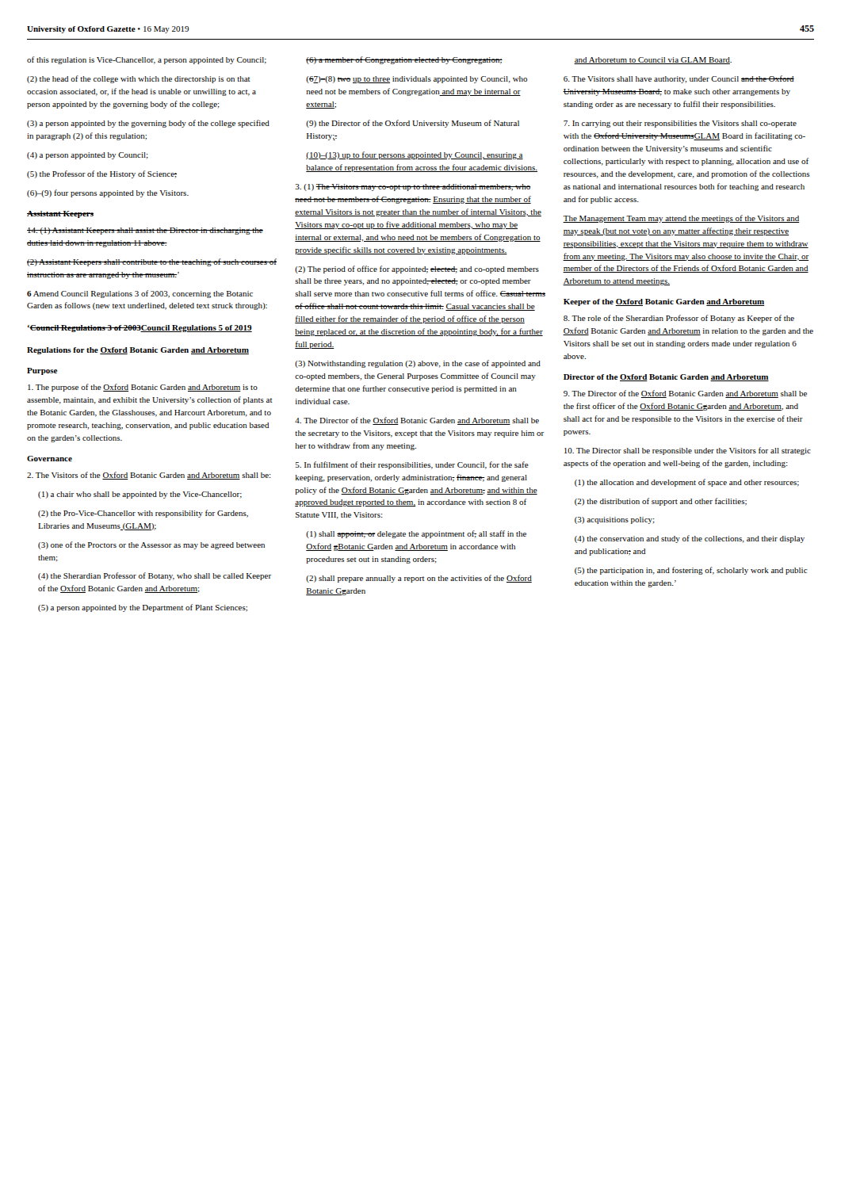University of Oxford Gazette • 16 May 2019
455
of this regulation is Vice-Chancellor, a person appointed by Council;
(2) the head of the college with which the directorship is on that occasion associated, or, if the head is unable or unwilling to act, a person appointed by the governing body of the college;
(3) a person appointed by the governing body of the college specified in paragraph (2) of this regulation;
(4) a person appointed by Council;
(5) the Professor of the History of Science;
(6)–(9) four persons appointed by the Visitors.
Assistant Keepers
14. (1) Assistant Keepers shall assist the Director in discharging the duties laid down in regulation 11 above.
(2) Assistant Keepers shall contribute to the teaching of such courses of instruction as are arranged by the museum.’
6 Amend Council Regulations 3 of 2003, concerning the Botanic Garden as follows (new text underlined, deleted text struck through):
‘Council Regulations 3 of 2003 Council Regulations 5 of 2019
Regulations for the Oxford Botanic Garden and Arboretum
Purpose
1. The purpose of the Oxford Botanic Garden and Arboretum is to assemble, maintain, and exhibit the University’s collection of plants at the Botanic Garden, the Glasshouses, and Harcourt Arboretum, and to promote research, teaching, conservation, and public education based on the garden’s collections.
Governance
2. The Visitors of the Oxford Botanic Garden and Arboretum shall be:
(1) a chair who shall be appointed by the Vice-Chancellor;
(2) the Pro-Vice-Chancellor with responsibility for Gardens, Libraries and Museums (GLAM);
(3) one of the Proctors or the Assessor as may be agreed between them;
(4) the Sherardian Professor of Botany, who shall be called Keeper of the Oxford Botanic Garden and Arboretum;
(5) a person appointed by the Department of Plant Sciences;
(6) a member of Congregation elected by Congregation;
(67)–(8) two up to three individuals appointed by Council, who need not be members of Congregation and may be internal or external;
(9) the Director of the Oxford University Museum of Natural History;.
(10)–(13) up to four persons appointed by Council, ensuring a balance of representation from across the four academic divisions.
3. (1) The Visitors may co-opt up to three additional members, who need not be members of Congregation. Ensuring that the number of external Visitors is not greater than the number of internal Visitors, the Visitors may co-opt up to five additional members, who may be internal or external, and who need not be members of Congregation to provide specific skills not covered by existing appointments.
(2) The period of office for appointed, elected, and co-opted members shall be three years, and no appointed, elected, or co-opted member shall serve more than two consecutive full terms of office. Casual terms of office shall not count towards this limit. Casual vacancies shall be filled either for the remainder of the period of office of the person being replaced or, at the discretion of the appointing body, for a further full period.
(3) Notwithstanding regulation (2) above, in the case of appointed and co-opted members, the General Purposes Committee of Council may determine that one further consecutive period is permitted in an individual case.
4. The Director of the Oxford Botanic Garden and Arboretum shall be the secretary to the Visitors, except that the Visitors may require him or her to withdraw from any meeting.
5. In fulfilment of their responsibilities, under Council, for the safe keeping, preservation, orderly administration, finance, and general policy of the Oxford Botanic G garden and Arboretum, and within the approved budget reported to them, in accordance with section 8 of Statute VIII, the Visitors:
(1) shall appoint, or delegate the appointment of, all staff in the Oxford gBotanic Garden and Arboretum in accordance with procedures set out in standing orders;
(2) shall prepare annually a report on the activities of the Oxford Botanic G garden
and Arboretum to Council via GLAM Board.
6. The Visitors shall have authority, under Council and the Oxford University Museums Board, to make such other arrangements by standing order as are necessary to fulfil their responsibilities.
7. In carrying out their responsibilities the Visitors shall co-operate with the Oxford University Museums GLAM Board in facilitating co-ordination between the University’s museums and scientific collections, particularly with respect to planning, allocation and use of resources, and the development, care, and promotion of the collections as national and international resources both for teaching and research and for public access.
The Management Team may attend the meetings of the Visitors and may speak (but not vote) on any matter affecting their respective responsibilities, except that the Visitors may require them to withdraw from any meeting. The Visitors may also choose to invite the Chair, or member of the Directors of the Friends of Oxford Botanic Garden and Arboretum to attend meetings.
Keeper of the Oxford Botanic Garden and Arboretum
8. The role of the Sherardian Professor of Botany as Keeper of the Oxford Botanic Garden and Arboretum in relation to the garden and the Visitors shall be set out in standing orders made under regulation 6 above.
Director of the Oxford Botanic Garden and Arboretum
9. The Director of the Oxford Botanic Garden and Arboretum shall be the first officer of the Oxford Botanic G garden and Arboretum, and shall act for and be responsible to the Visitors in the exercise of their powers.
10. The Director shall be responsible under the Visitors for all strategic aspects of the operation and well-being of the garden, including:
(1) the allocation and development of space and other resources;
(2) the distribution of support and other facilities;
(3) acquisitions policy;
(4) the conservation and study of the collections, and their display and publication; and
(5) the participation in, and fostering of, scholarly work and public education within the garden.’